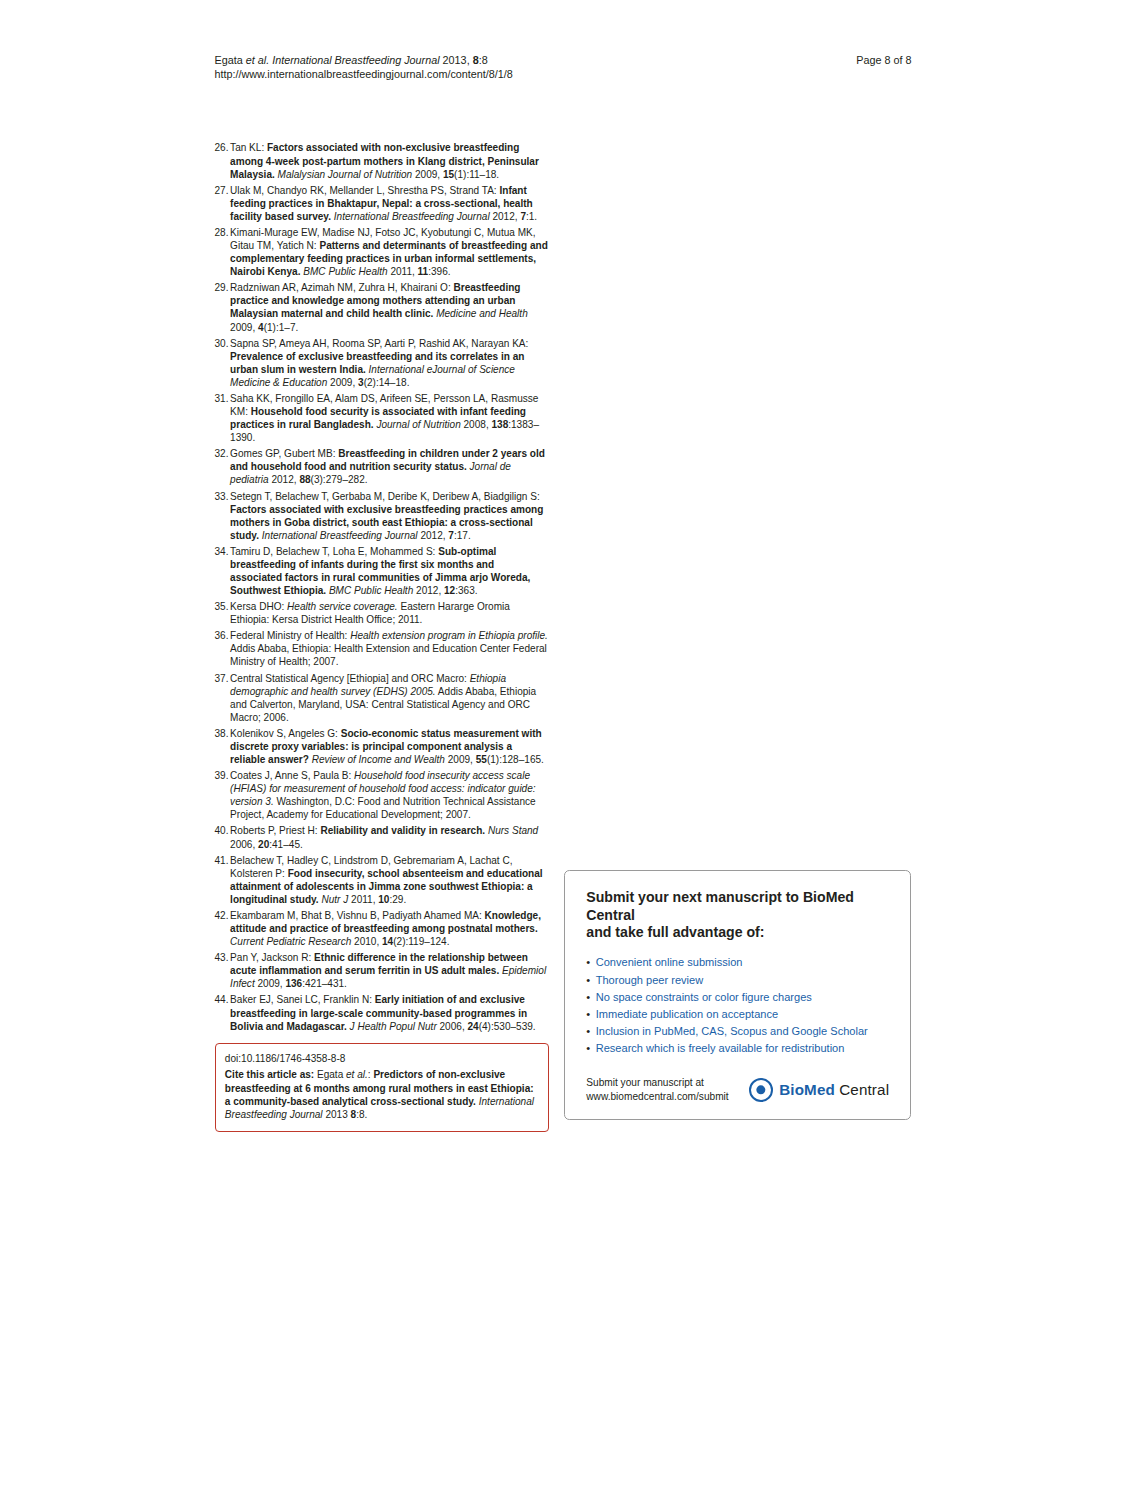Egata et al. International Breastfeeding Journal 2013, 8:8 http://www.internationalbreastfeedingjournal.com/content/8/1/8
Page 8 of 8
26. Tan KL: Factors associated with non-exclusive breastfeeding among 4-week post-partum mothers in Klang district, Peninsular Malaysia. Malalysian Journal of Nutrition 2009, 15(1):11–18.
27. Ulak M, Chandyo RK, Mellander L, Shrestha PS, Strand TA: Infant feeding practices in Bhaktapur, Nepal: a cross-sectional, health facility based survey. International Breastfeeding Journal 2012, 7:1.
28. Kimani-Murage EW, Madise NJ, Fotso JC, Kyobutungi C, Mutua MK, Gitau TM, Yatich N: Patterns and determinants of breastfeeding and complementary feeding practices in urban informal settlements, Nairobi Kenya. BMC Public Health 2011, 11:396.
29. Radzniwan AR, Azimah NM, Zuhra H, Khairani O: Breastfeeding practice and knowledge among mothers attending an urban Malaysian maternal and child health clinic. Medicine and Health 2009, 4(1):1–7.
30. Sapna SP, Ameya AH, Rooma SP, Aarti P, Rashid AK, Narayan KA: Prevalence of exclusive breastfeeding and its correlates in an urban slum in western India. International eJournal of Science Medicine & Education 2009, 3(2):14–18.
31. Saha KK, Frongillo EA, Alam DS, Arifeen SE, Persson LA, Rasmusse KM: Household food security is associated with infant feeding practices in rural Bangladesh. Journal of Nutrition 2008, 138:1383–1390.
32. Gomes GP, Gubert MB: Breastfeeding in children under 2 years old and household food and nutrition security status. Jornal de pediatria 2012, 88(3):279–282.
33. Setegn T, Belachew T, Gerbaba M, Deribe K, Deribew A, Biadgilign S: Factors associated with exclusive breastfeeding practices among mothers in Goba district, south east Ethiopia: a cross-sectional study. International Breastfeeding Journal 2012, 7:17.
34. Tamiru D, Belachew T, Loha E, Mohammed S: Sub-optimal breastfeeding of infants during the first six months and associated factors in rural communities of Jimma arjo Woreda, Southwest Ethiopia. BMC Public Health 2012, 12:363.
35. Kersa DHO: Health service coverage. Eastern Hararge Oromia Ethiopia: Kersa District Health Office; 2011.
36. Federal Ministry of Health: Health extension program in Ethiopia profile. Addis Ababa, Ethiopia: Health Extension and Education Center Federal Ministry of Health; 2007.
37. Central Statistical Agency [Ethiopia] and ORC Macro: Ethiopia demographic and health survey (EDHS) 2005. Addis Ababa, Ethiopia and Calverton, Maryland, USA: Central Statistical Agency and ORC Macro; 2006.
38. Kolenikov S, Angeles G: Socio-economic status measurement with discrete proxy variables: is principal component analysis a reliable answer? Review of Income and Wealth 2009, 55(1):128–165.
39. Coates J, Anne S, Paula B: Household food insecurity access scale (HFIAS) for measurement of household food access: indicator guide: version 3. Washington, D.C: Food and Nutrition Technical Assistance Project, Academy for Educational Development; 2007.
40. Roberts P, Priest H: Reliability and validity in research. Nurs Stand 2006, 20:41–45.
41. Belachew T, Hadley C, Lindstrom D, Gebremariam A, Lachat C, Kolsteren P: Food insecurity, school absenteeism and educational attainment of adolescents in Jimma zone southwest Ethiopia: a longitudinal study. Nutr J 2011, 10:29.
42. Ekambaram M, Bhat B, Vishnu B, Padiyath Ahamed MA: Knowledge, attitude and practice of breastfeeding among postnatal mothers. Current Pediatric Research 2010, 14(2):119–124.
43. Pan Y, Jackson R: Ethnic difference in the relationship between acute inflammation and serum ferritin in US adult males. Epidemiol Infect 2009, 136:421–431.
44. Baker EJ, Sanei LC, Franklin N: Early initiation of and exclusive breastfeeding in large-scale community-based programmes in Bolivia and Madagascar. J Health Popul Nutr 2006, 24(4):530–539.
doi:10.1186/1746-4358-8-8
Cite this article as: Egata et al.: Predictors of non-exclusive breastfeeding at 6 months among rural mothers in east Ethiopia: a community-based analytical cross-sectional study. International Breastfeeding Journal 2013 8:8.
Submit your next manuscript to BioMed Central
and take full advantage of:
Convenient online submission
Thorough peer review
No space constraints or color figure charges
Immediate publication on acceptance
Inclusion in PubMed, CAS, Scopus and Google Scholar
Research which is freely available for redistribution
Submit your manuscript at
www.biomedcentral.com/submit
Bio Med Central